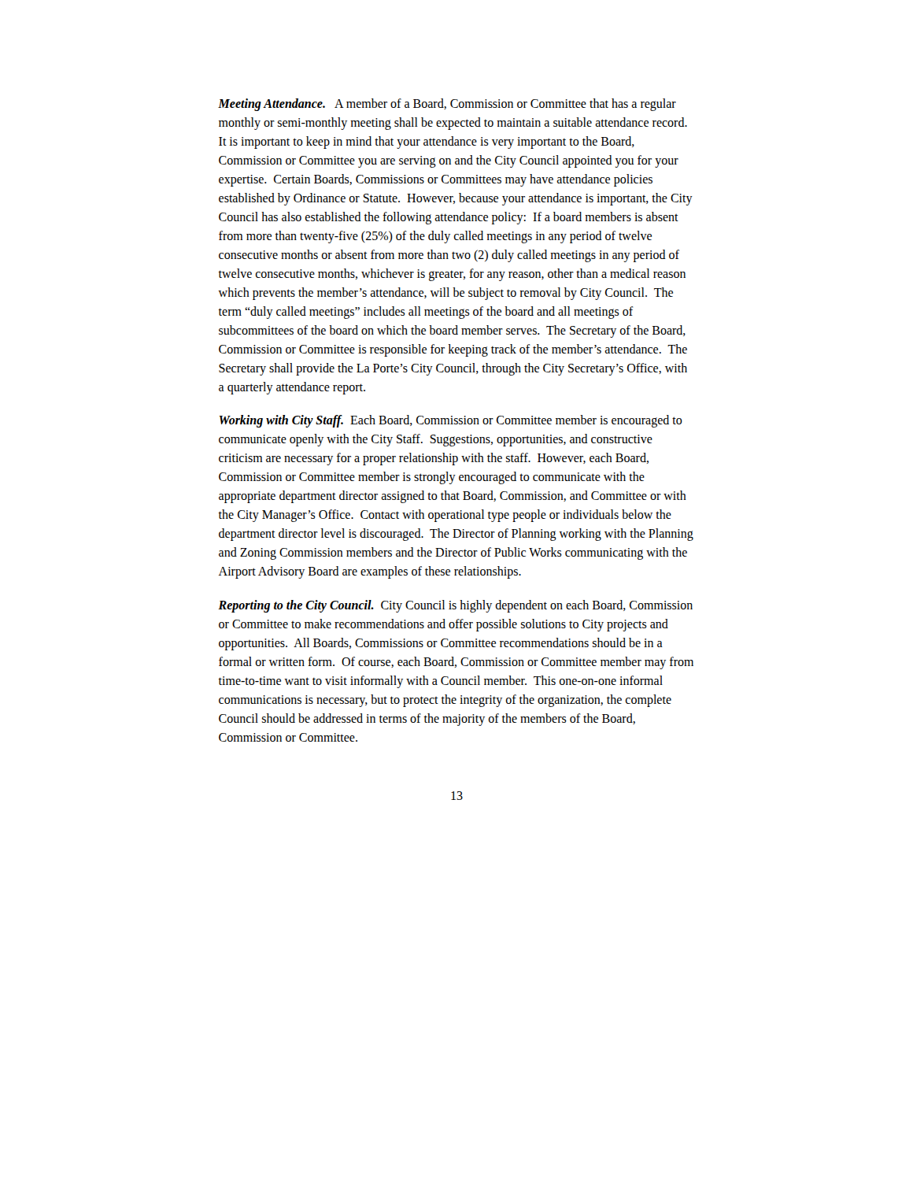Meeting Attendance. A member of a Board, Commission or Committee that has a regular monthly or semi-monthly meeting shall be expected to maintain a suitable attendance record. It is important to keep in mind that your attendance is very important to the Board, Commission or Committee you are serving on and the City Council appointed you for your expertise. Certain Boards, Commissions or Committees may have attendance policies established by Ordinance or Statute. However, because your attendance is important, the City Council has also established the following attendance policy: If a board members is absent from more than twenty-five (25%) of the duly called meetings in any period of twelve consecutive months or absent from more than two (2) duly called meetings in any period of twelve consecutive months, whichever is greater, for any reason, other than a medical reason which prevents the member’s attendance, will be subject to removal by City Council. The term “duly called meetings” includes all meetings of the board and all meetings of subcommittees of the board on which the board member serves. The Secretary of the Board, Commission or Committee is responsible for keeping track of the member’s attendance. The Secretary shall provide the La Porte’s City Council, through the City Secretary’s Office, with a quarterly attendance report.
Working with City Staff. Each Board, Commission or Committee member is encouraged to communicate openly with the City Staff. Suggestions, opportunities, and constructive criticism are necessary for a proper relationship with the staff. However, each Board, Commission or Committee member is strongly encouraged to communicate with the appropriate department director assigned to that Board, Commission, and Committee or with the City Manager’s Office. Contact with operational type people or individuals below the department director level is discouraged. The Director of Planning working with the Planning and Zoning Commission members and the Director of Public Works communicating with the Airport Advisory Board are examples of these relationships.
Reporting to the City Council. City Council is highly dependent on each Board, Commission or Committee to make recommendations and offer possible solutions to City projects and opportunities. All Boards, Commissions or Committee recommendations should be in a formal or written form. Of course, each Board, Commission or Committee member may from time-to-time want to visit informally with a Council member. This one-on-one informal communications is necessary, but to protect the integrity of the organization, the complete Council should be addressed in terms of the majority of the members of the Board, Commission or Committee.
13